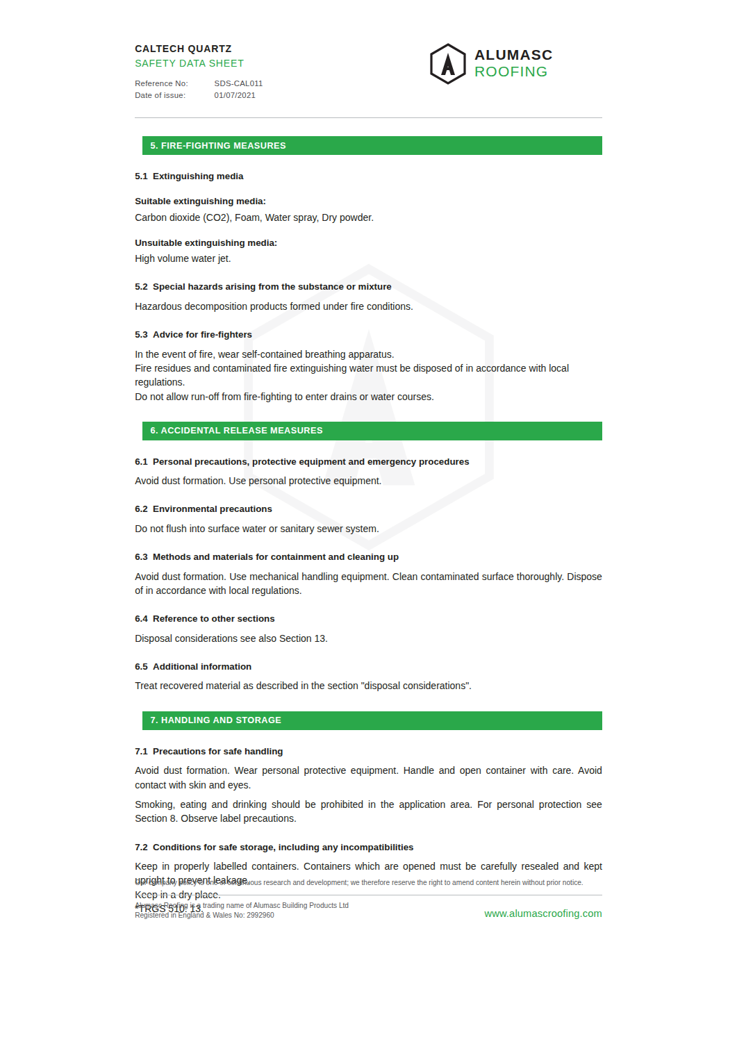CALTECH QUARTZ
SAFETY DATA SHEET
| Reference No: | SDS-CAL011 |
| Date of issue: | 01/07/2021 |
ALUMASC ROOFING
5. FIRE-FIGHTING MEASURES
5.1 Extinguishing media
Suitable extinguishing media:
Carbon dioxide (CO2), Foam, Water spray, Dry powder.
Unsuitable extinguishing media:
High volume water jet.
5.2 Special hazards arising from the substance or mixture
Hazardous decomposition products formed under fire conditions.
5.3 Advice for fire-fighters
In the event of fire, wear self-contained breathing apparatus.
Fire residues and contaminated fire extinguishing water must be disposed of in accordance with local regulations.
Do not allow run-off from fire-fighting to enter drains or water courses.
6. ACCIDENTAL RELEASE MEASURES
6.1 Personal precautions, protective equipment and emergency procedures
Avoid dust formation. Use personal protective equipment.
6.2 Environmental precautions
Do not flush into surface water or sanitary sewer system.
6.3 Methods and materials for containment and cleaning up
Avoid dust formation. Use mechanical handling equipment. Clean contaminated surface thoroughly. Dispose of in accordance with local regulations.
6.4 Reference to other sections
Disposal considerations see also Section 13.
6.5 Additional information
Treat recovered material as described in the section "disposal considerations".
7. HANDLING AND STORAGE
7.1 Precautions for safe handling
Avoid dust formation. Wear personal protective equipment. Handle and open container with care. Avoid contact with skin and eyes.
Smoking, eating and drinking should be prohibited in the application area. For personal protection see Section 8. Observe label precautions.
7.2 Conditions for safe storage, including any incompatibilities
Keep in properly labelled containers. Containers which are opened must be carefully resealed and kept upright to prevent leakage.
Keep in a dry place.
*TRGS 510: 13.
Our company policy is one of continuous research and development; we therefore reserve the right to amend content herein without prior notice.
Alumasc Roofing is a trading name of Alumasc Building Products Ltd
Registered in England & Wales No: 2992960
www.alumascroofing.com